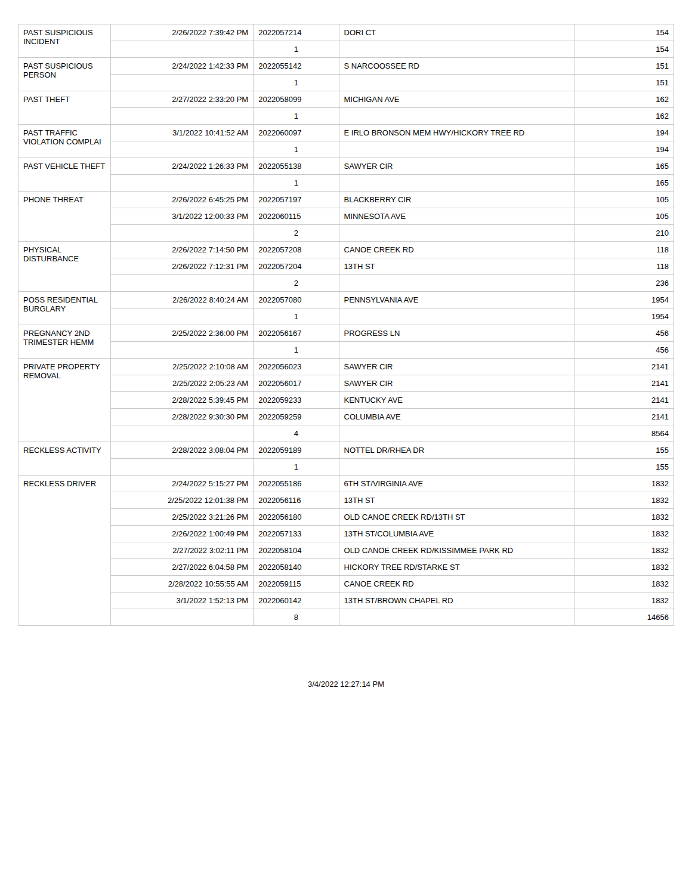| PAST SUSPICIOUS INCIDENT | 2/26/2022 7:39:42 PM | 2022057214 | DORI CT | 154 |
| | 1 | | 154 |
| PAST SUSPICIOUS PERSON | 2/24/2022 1:42:33 PM | 2022055142 | S NARCOOSSEE RD | 151 |
| | 1 | | 151 |
| PAST THEFT | 2/27/2022 2:33:20 PM | 2022058099 | MICHIGAN AVE | 162 |
| | 1 | | 162 |
| PAST TRAFFIC VIOLATION COMPLAI | 3/1/2022 10:41:52 AM | 2022060097 | E IRLO BRONSON MEM HWY/HICKORY TREE RD | 194 |
| | 1 | | 194 |
| PAST VEHICLE THEFT | 2/24/2022 1:26:33 PM | 2022055138 | SAWYER CIR | 165 |
| | 1 | | 165 |
| PHONE THREAT | 2/26/2022 6:45:25 PM | 2022057197 | BLACKBERRY CIR | 105 |
| 3/1/2022 12:00:33 PM | 2022060115 | MINNESOTA AVE | 105 |
| | 2 | | 210 |
| PHYSICAL DISTURBANCE | 2/26/2022 7:14:50 PM | 2022057208 | CANOE CREEK RD | 118 |
| 2/26/2022 7:12:31 PM | 2022057204 | 13TH ST | 118 |
| | 2 | | 236 |
| POSS RESIDENTIAL BURGLARY | 2/26/2022 8:40:24 AM | 2022057080 | PENNSYLVANIA AVE | 1954 |
| | 1 | | 1954 |
| PREGNANCY 2ND TRIMESTER HEMM | 2/25/2022 2:36:00 PM | 2022056167 | PROGRESS LN | 456 |
| | 1 | | 456 |
| PRIVATE PROPERTY REMOVAL | 2/25/2022 2:10:08 AM | 2022056023 | SAWYER CIR | 2141 |
| 2/25/2022 2:05:23 AM | 2022056017 | SAWYER CIR | 2141 |
| 2/28/2022 5:39:45 PM | 2022059233 | KENTUCKY AVE | 2141 |
| 2/28/2022 9:30:30 PM | 2022059259 | COLUMBIA AVE | 2141 |
| | 4 | | 8564 |
| RECKLESS ACTIVITY | 2/28/2022 3:08:04 PM | 2022059189 | NOTTEL DR/RHEA DR | 155 |
| | 1 | | 155 |
| RECKLESS DRIVER | 2/24/2022 5:15:27 PM | 2022055186 | 6TH ST/VIRGINIA AVE | 1832 |
| 2/25/2022 12:01:38 PM | 2022056116 | 13TH ST | 1832 |
| 2/25/2022 3:21:26 PM | 2022056180 | OLD CANOE CREEK RD/13TH ST | 1832 |
| 2/26/2022 1:00:49 PM | 2022057133 | 13TH ST/COLUMBIA AVE | 1832 |
| 2/27/2022 3:02:11 PM | 2022058104 | OLD CANOE CREEK RD/KISSIMMEE PARK RD | 1832 |
| 2/27/2022 6:04:58 PM | 2022058140 | HICKORY TREE RD/STARKE ST | 1832 |
| 2/28/2022 10:55:55 AM | 2022059115 | CANOE CREEK RD | 1832 |
| 3/1/2022 1:52:13 PM | 2022060142 | 13TH ST/BROWN CHAPEL RD | 1832 |
| | 8 | | 14656 |
3/4/2022 12:27:14 PM